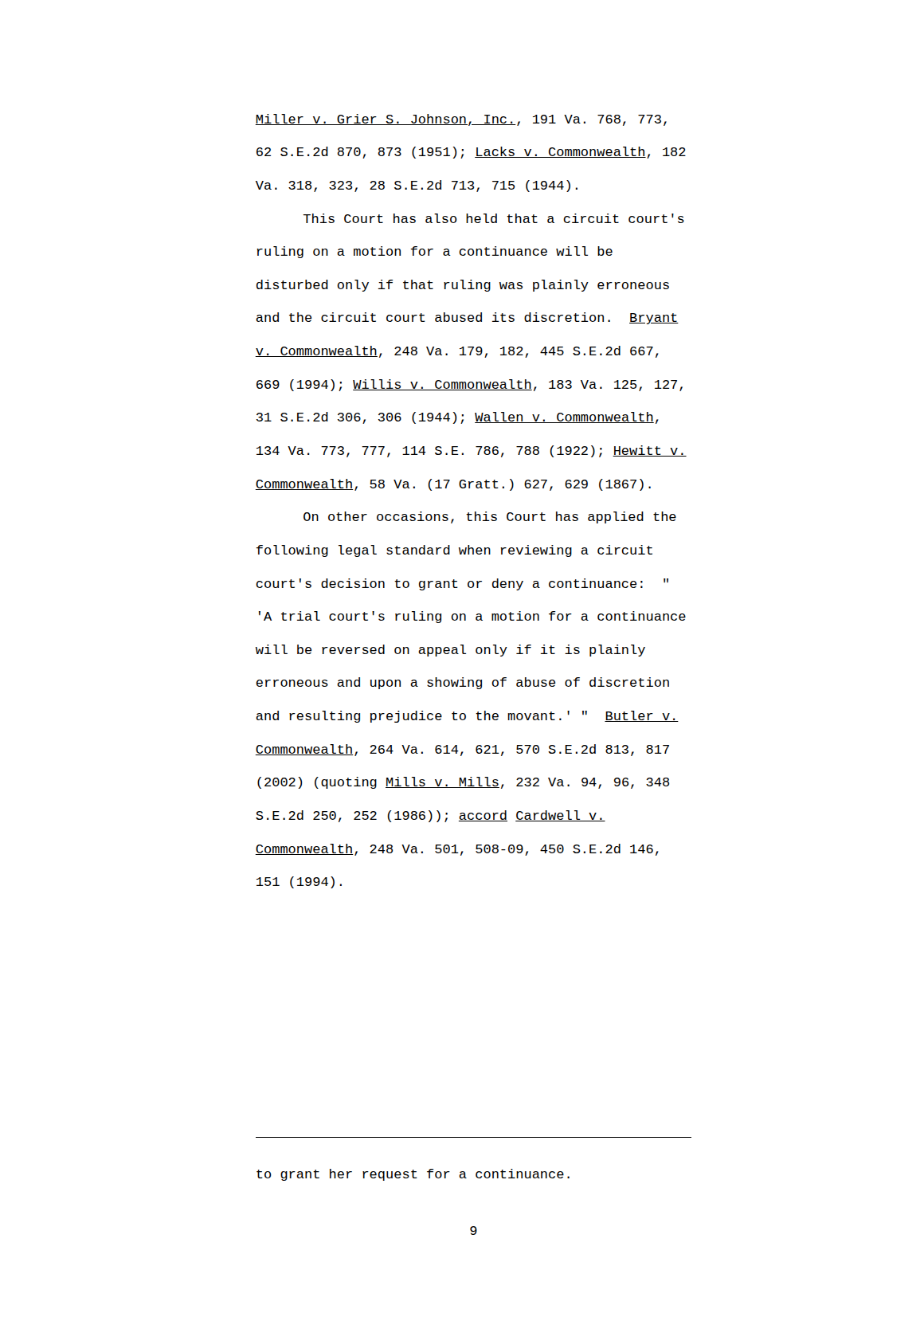Miller v. Grier S. Johnson, Inc., 191 Va. 768, 773, 62 S.E.2d 870, 873 (1951); Lacks v. Commonwealth, 182 Va. 318, 323, 28 S.E.2d 713, 715 (1944).
This Court has also held that a circuit court's ruling on a motion for a continuance will be disturbed only if that ruling was plainly erroneous and the circuit court abused its discretion. Bryant v. Commonwealth, 248 Va. 179, 182, 445 S.E.2d 667, 669 (1994); Willis v. Commonwealth, 183 Va. 125, 127, 31 S.E.2d 306, 306 (1944); Wallen v. Commonwealth, 134 Va. 773, 777, 114 S.E. 786, 788 (1922); Hewitt v. Commonwealth, 58 Va. (17 Gratt.) 627, 629 (1867).
On other occasions, this Court has applied the following legal standard when reviewing a circuit court's decision to grant or deny a continuance: " 'A trial court's ruling on a motion for a continuance will be reversed on appeal only if it is plainly erroneous and upon a showing of abuse of discretion and resulting prejudice to the movant.' " Butler v. Commonwealth, 264 Va. 614, 621, 570 S.E.2d 813, 817 (2002) (quoting Mills v. Mills, 232 Va. 94, 96, 348 S.E.2d 250, 252 (1986)); accord Cardwell v. Commonwealth, 248 Va. 501, 508-09, 450 S.E.2d 146, 151 (1994).
to grant her request for a continuance.
9